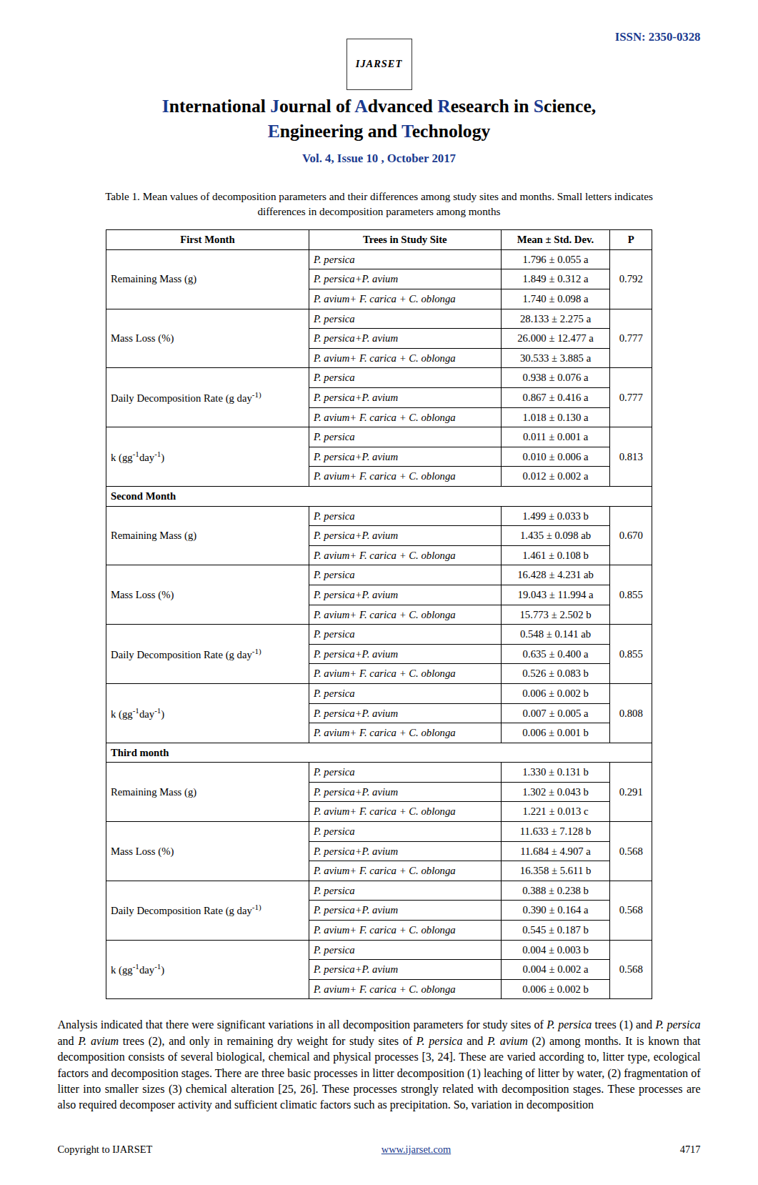ISSN: 2350-0328
IJARSET
International Journal of Advanced Research in Science,
Engineering and Technology
Vol. 4, Issue 10 , October 2017
Table 1. Mean values of decomposition parameters and their differences among study sites and months. Small letters indicates differences in decomposition parameters among months
| First Month | Trees in Study Site | Mean ± Std. Dev. | P |
| --- | --- | --- | --- |
| Remaining Mass (g) | P. persica | 1.796 ± 0.055 a | 0.792 |
| P. persica+P. avium | 1.849 ± 0.312 a |
| P. avium+ F. carica + C. oblonga | 1.740 ± 0.098 a |
| Mass Loss (%) | P. persica | 28.133 ± 2.275 a | 0.777 |
| P. persica+P. avium | 26.000 ± 12.477 a |
| P. avium+ F. carica + C. oblonga | 30.533 ± 3.885 a |
| Daily Decomposition Rate (g day -1) | P. persica | 0.938 ± 0.076 a | 0.777 |
| P. persica+P. avium | 0.867 ± 0.416 a |
| P. avium+ F. carica + C. oblonga | 1.018 ± 0.130 a |
| k (gg -1 day -1 ) | P. persica | 0.011 ± 0.001 a | 0.813 |
| P. persica+P. avium | 0.010 ± 0.006 a |
| P. avium+ F. carica + C. oblonga | 0.012 ± 0.002 a |
| Second Month |
| Remaining Mass (g) | P. persica | 1.499 ± 0.033 b | 0.670 |
| P. persica+P. avium | 1.435 ± 0.098 ab |
| P. avium+ F. carica + C. oblonga | 1.461 ± 0.108 b |
| Mass Loss (%) | P. persica | 16.428 ± 4.231 ab | 0.855 |
| P. persica+P. avium | 19.043 ± 11.994 a |
| P. avium+ F. carica + C. oblonga | 15.773 ± 2.502 b |
| Daily Decomposition Rate (g day -1) | P. persica | 0.548 ± 0.141 ab | 0.855 |
| P. persica+P. avium | 0.635 ± 0.400 a |
| P. avium+ F. carica + C. oblonga | 0.526 ± 0.083 b |
| k (gg -1 day -1 ) | P. persica | 0.006 ± 0.002 b | 0.808 |
| P. persica+P. avium | 0.007 ± 0.005 a |
| P. avium+ F. carica + C. oblonga | 0.006 ± 0.001 b |
| Third month |
| Remaining Mass (g) | P. persica | 1.330 ± 0.131 b | 0.291 |
| P. persica+P. avium | 1.302 ± 0.043 b |
| P. avium+ F. carica + C. oblonga | 1.221 ± 0.013 c |
| Mass Loss (%) | P. persica | 11.633 ± 7.128 b | 0.568 |
| P. persica+P. avium | 11.684 ± 4.907 a |
| P. avium+ F. carica + C. oblonga | 16.358 ± 5.611 b |
| Daily Decomposition Rate (g day -1) | P. persica | 0.388 ± 0.238 b | 0.568 |
| P. persica+P. avium | 0.390 ± 0.164 a |
| P. avium+ F. carica + C. oblonga | 0.545 ± 0.187 b |
| k (gg -1 day -1 ) | P. persica | 0.004 ± 0.003 b | 0.568 |
| P. persica+P. avium | 0.004 ± 0.002 a |
| P. avium+ F. carica + C. oblonga | 0.006 ± 0.002 b |
Analysis indicated that there were significant variations in all decomposition parameters for study sites of P. persica trees (1) and P. persica and P. avium trees (2), and only in remaining dry weight for study sites of P. persica and P. avium (2) among months. It is known that decomposition consists of several biological, chemical and physical processes [3, 24]. These are varied according to, litter type, ecological factors and decomposition stages. There are three basic processes in litter decomposition (1) leaching of litter by water, (2) fragmentation of litter into smaller sizes (3) chemical alteration [25, 26]. These processes strongly related with decomposition stages. These processes are also required decomposer activity and sufficient climatic factors such as precipitation. So, variation in decomposition
Copyright to IJARSET www.ijarset.com 4717